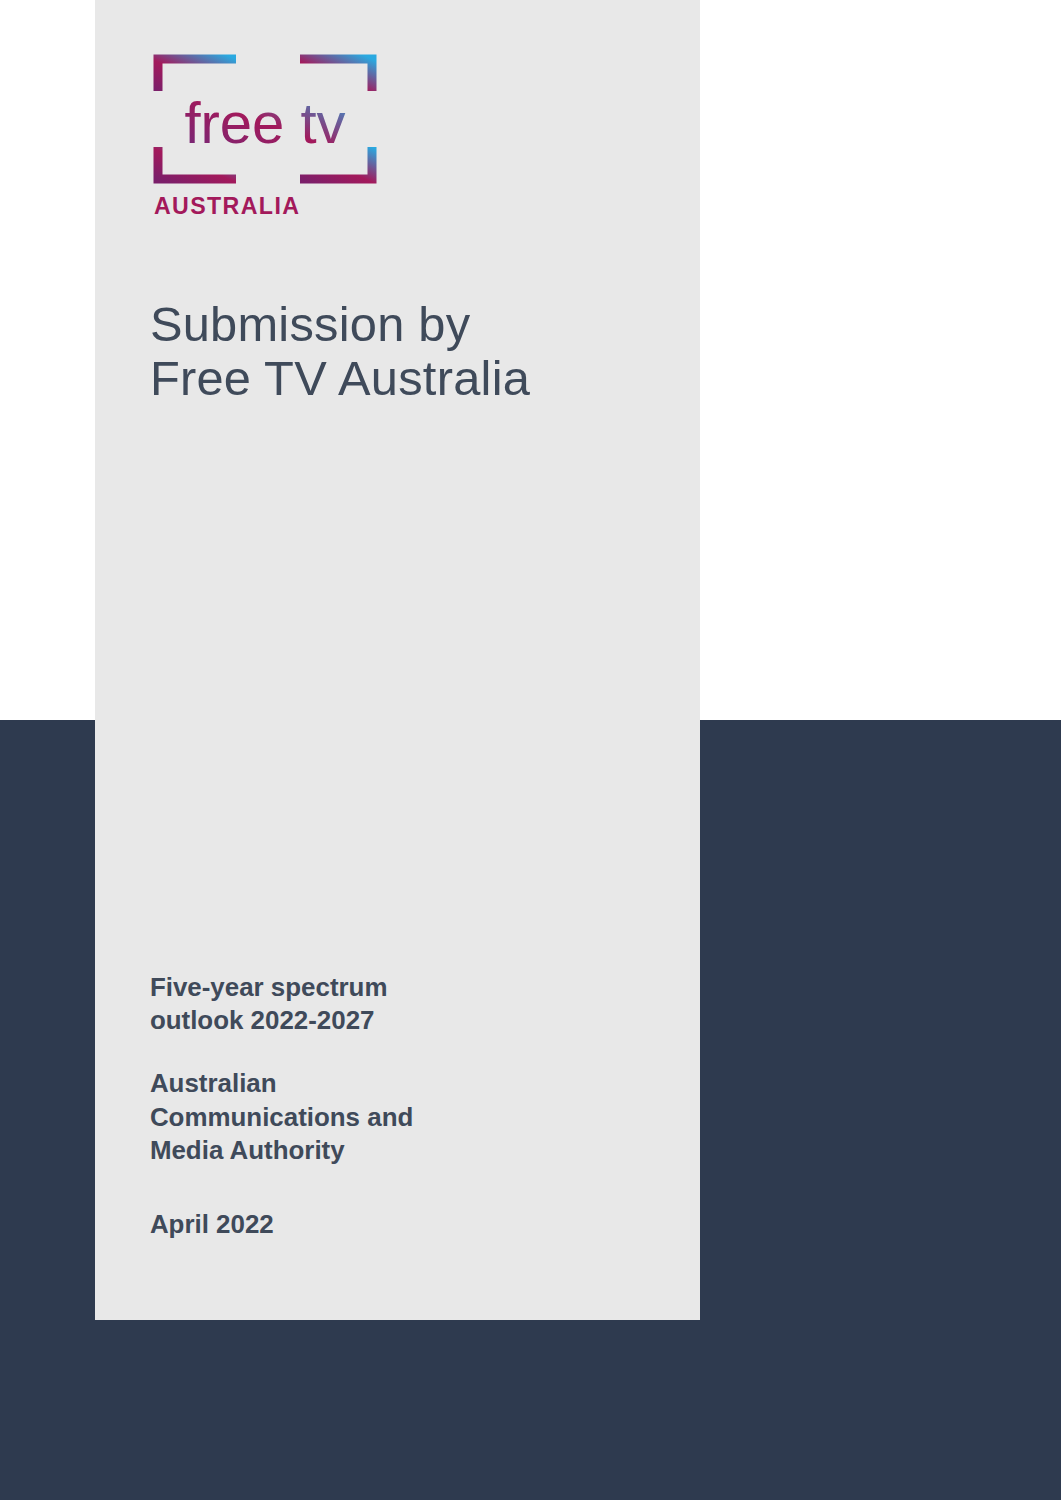free tv
AUSTRALIA
Submission by Free TV Australia
Five-year spectrum
outlook 2022-2027
Australian
Communications and
Media Authority
April 2022